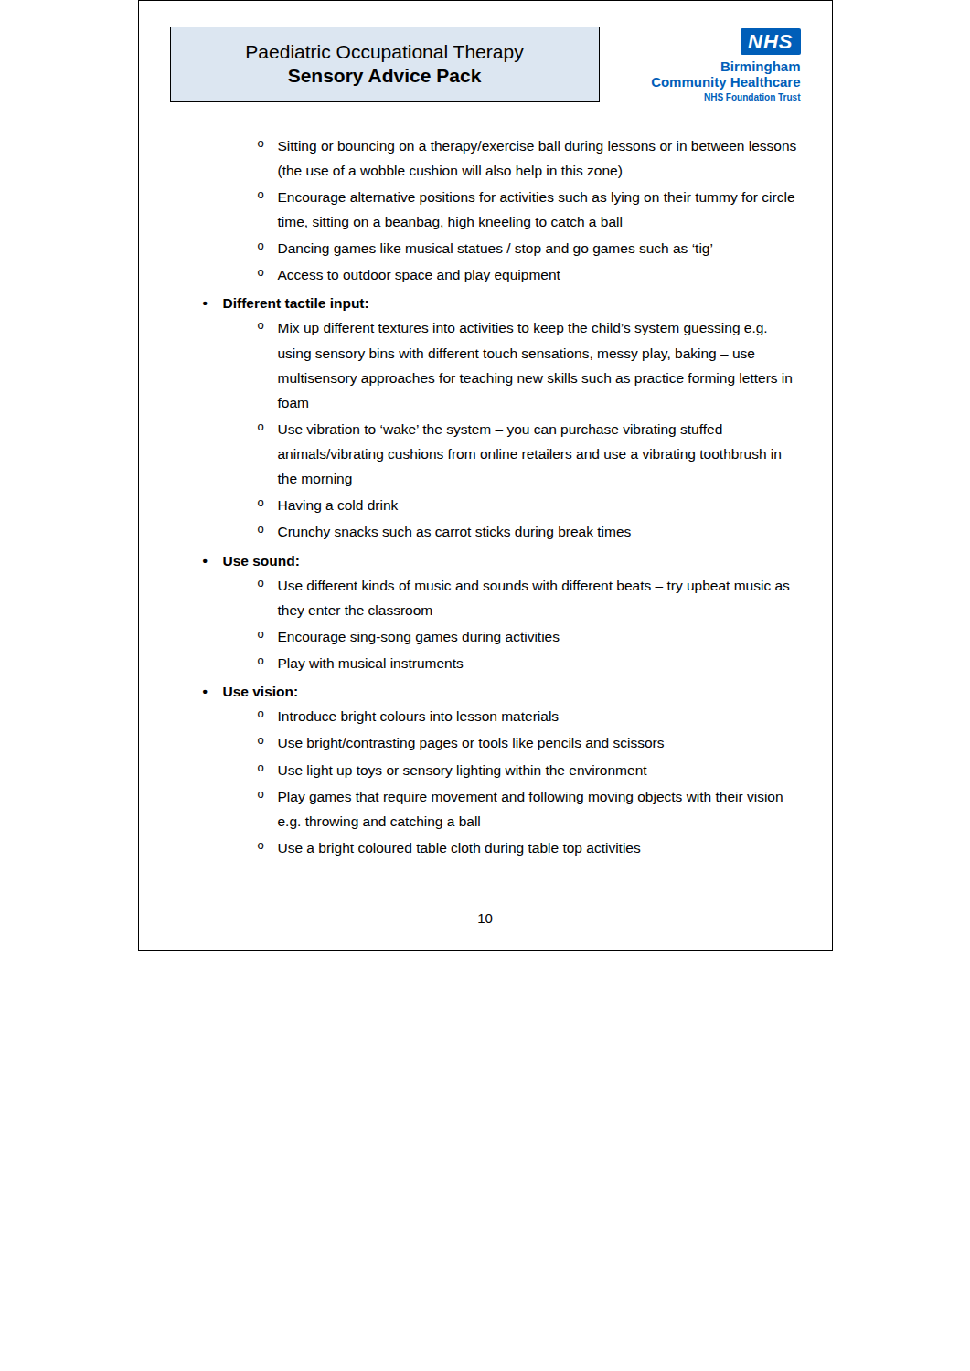Paediatric Occupational Therapy
Sensory Advice Pack
NHS
Birmingham
Community Healthcare
NHS Foundation Trust
Sitting or bouncing on a therapy/exercise ball during lessons or in between lessons (the use of a wobble cushion will also help in this zone)
Encourage alternative positions for activities such as lying on their tummy for circle time, sitting on a beanbag, high kneeling to catch a ball
Dancing games like musical statues / stop and go games such as ‘tig’
Access to outdoor space and play equipment
Different tactile input:
Mix up different textures into activities to keep the child’s system guessing e.g. using sensory bins with different touch sensations, messy play, baking – use multisensory approaches for teaching new skills such as practice forming letters in foam
Use vibration to ‘wake’ the system – you can purchase vibrating stuffed animals/vibrating cushions from online retailers and use a vibrating toothbrush in the morning
Having a cold drink
Crunchy snacks such as carrot sticks during break times
Use sound:
Use different kinds of music and sounds with different beats – try upbeat music as they enter the classroom
Encourage sing-song games during activities
Play with musical instruments
Use vision:
Introduce bright colours into lesson materials
Use bright/contrasting pages or tools like pencils and scissors
Use light up toys or sensory lighting within the environment
Play games that require movement and following moving objects with their vision e.g. throwing and catching a ball
Use a bright coloured table cloth during table top activities
10